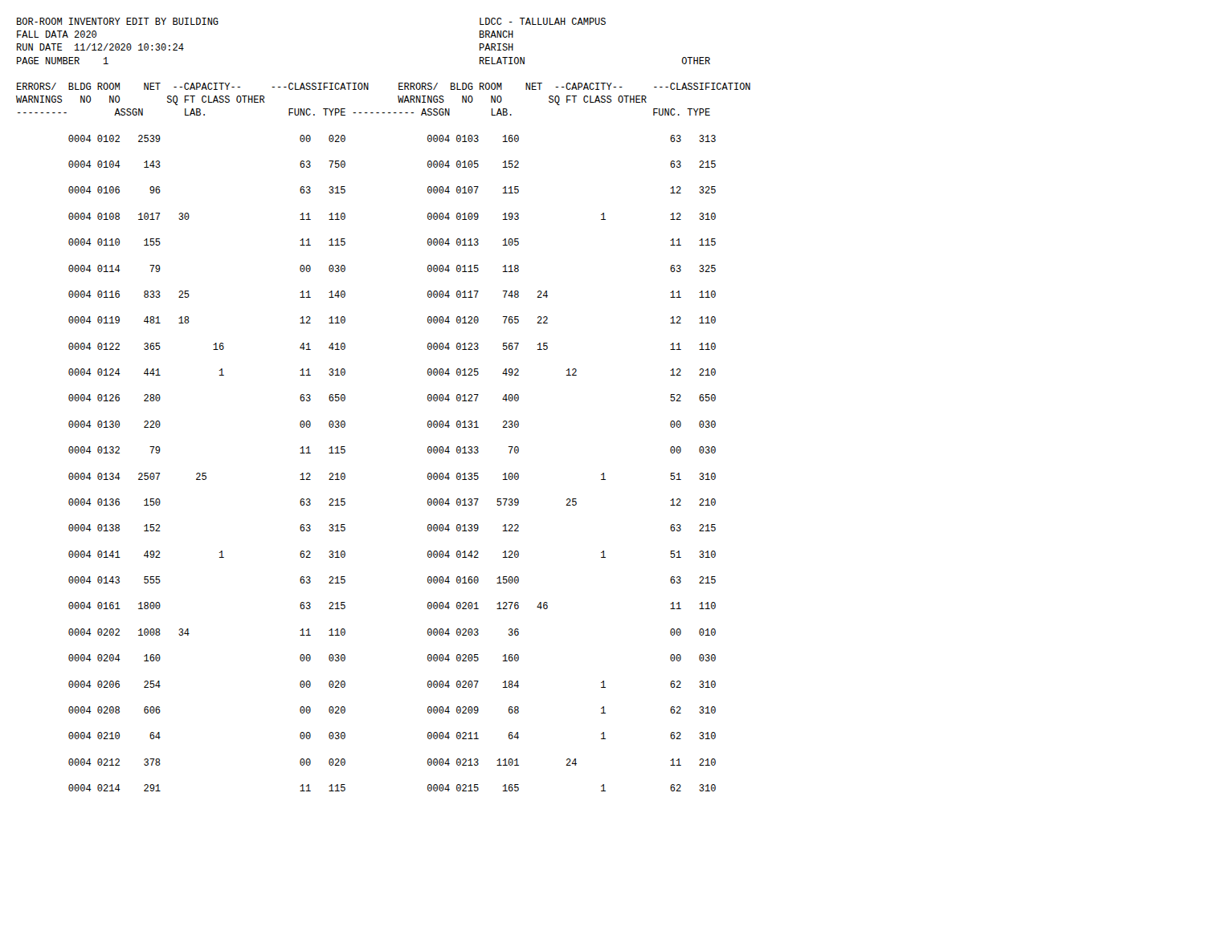BOR-ROOM INVENTORY EDIT BY BUILDING                                             LDCC - TALLULAH CAMPUS
FALL DATA 2020                                                                  BRANCH
RUN DATE  11/12/2020 10:30:24                                                   PARISH
PAGE NUMBER    1                                                                RELATION                           OTHER

ERRORS/  BLDG ROOM    NET  --CAPACITY--     ---CLASSIFICATION     ERRORS/  BLDG ROOM    NET  --CAPACITY--     ---CLASSIFICATION
WARNINGS   NO   NO        SQ FT CLASS OTHER                       WARNINGS   NO   NO        SQ FT CLASS OTHER
---------        ASSGN       LAB.              FUNC. TYPE ----------- ASSGN       LAB.                        FUNC. TYPE

         0004 0102   2539                        00   020              0004 0103    160                          63   313

         0004 0104    143                        63   750              0004 0105    152                          63   215

         0004 0106     96                        63   315              0004 0107    115                          12   325

         0004 0108   1017   30                   11   110              0004 0109    193              1           12   310

         0004 0110    155                        11   115              0004 0113    105                          11   115

         0004 0114     79                        00   030              0004 0115    118                          63   325

         0004 0116    833   25                   11   140              0004 0117    748   24                     11   110

         0004 0119    481   18                   12   110              0004 0120    765   22                     12   110

         0004 0122    365         16             41   410              0004 0123    567   15                     11   110

         0004 0124    441          1             11   310              0004 0125    492        12                12   210

         0004 0126    280                        63   650              0004 0127    400                          52   650

         0004 0130    220                        00   030              0004 0131    230                          00   030

         0004 0132     79                        11   115              0004 0133     70                          00   030

         0004 0134   2507      25                12   210              0004 0135    100              1           51   310

         0004 0136    150                        63   215              0004 0137   5739        25                12   210

         0004 0138    152                        63   315              0004 0139    122                          63   215

         0004 0141    492          1             62   310              0004 0142    120              1           51   310

         0004 0143    555                        63   215              0004 0160   1500                          63   215

         0004 0161   1800                        63   215              0004 0201   1276   46                     11   110

         0004 0202   1008   34                   11   110              0004 0203     36                          00   010

         0004 0204    160                        00   030              0004 0205    160                          00   030

         0004 0206    254                        00   020              0004 0207    184              1           62   310

         0004 0208    606                        00   020              0004 0209     68              1           62   310

         0004 0210     64                        00   030              0004 0211     64              1           62   310

         0004 0212    378                        00   020              0004 0213   1101        24                11   210

         0004 0214    291                        11   115              0004 0215    165              1           62   310